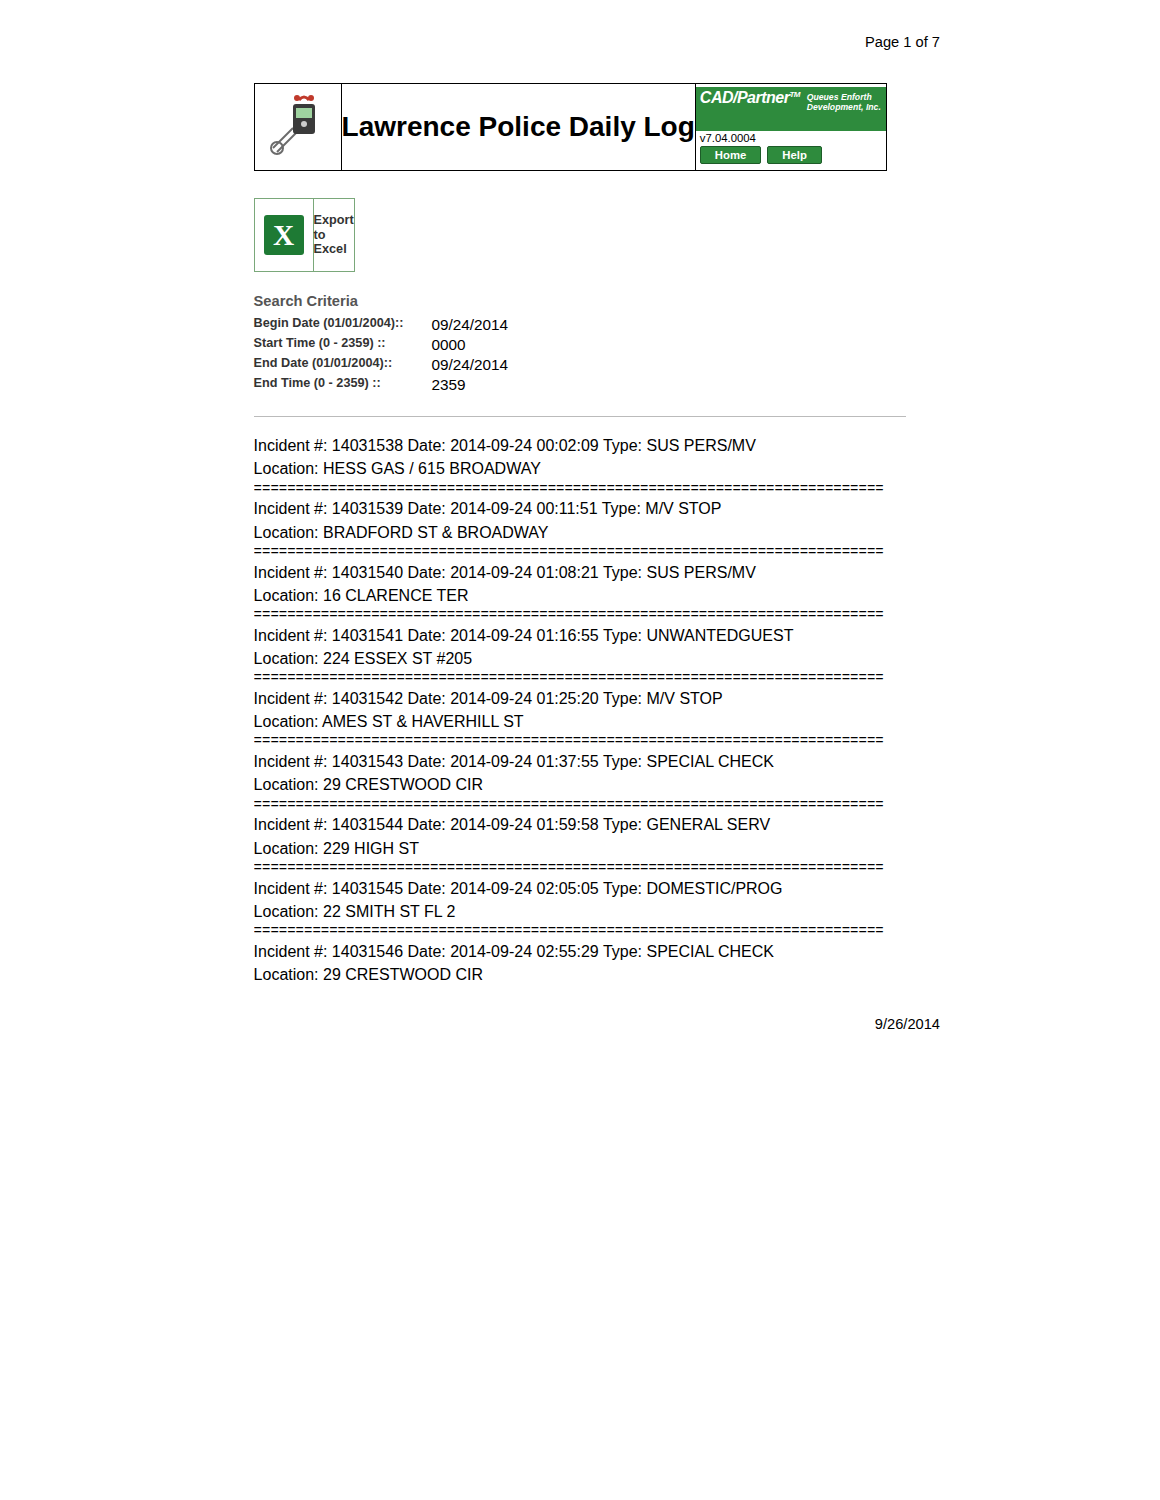Page 1 of 7
| | Lawrence Police Daily Log | CAD/Partner TM Queues Enforth Development, Inc. v7.04.0004 Home Help |
| X | Export to Excel |
Search Criteria
| Begin Date (01/01/2004):: | 09/24/2014 |
| Start Time (0 - 2359) :: | 0000 |
| End Date (01/01/2004):: | 09/24/2014 |
| End Time (0 - 2359) :: | 2359 |
Incident #: 14031538 Date: 2014-09-24 00:02:09 Type: SUS PERS/MV
Location: HESS GAS / 615 BROADWAY
=========================================================================== Incident #: 14031539 Date: 2014-09-24 00:11:51 Type: M/V STOP
Location: BRADFORD ST & BROADWAY
=========================================================================== Incident #: 14031540 Date: 2014-09-24 01:08:21 Type: SUS PERS/MV
Location: 16 CLARENCE TER
=========================================================================== Incident #: 14031541 Date: 2014-09-24 01:16:55 Type: UNWANTEDGUEST
Location: 224 ESSEX ST #205
=========================================================================== Incident #: 14031542 Date: 2014-09-24 01:25:20 Type: M/V STOP
Location: AMES ST & HAVERHILL ST
=========================================================================== Incident #: 14031543 Date: 2014-09-24 01:37:55 Type: SPECIAL CHECK
Location: 29 CRESTWOOD CIR
=========================================================================== Incident #: 14031544 Date: 2014-09-24 01:59:58 Type: GENERAL SERV
Location: 229 HIGH ST
=========================================================================== Incident #: 14031545 Date: 2014-09-24 02:05:05 Type: DOMESTIC/PROG
Location: 22 SMITH ST FL 2
=========================================================================== Incident #: 14031546 Date: 2014-09-24 02:55:29 Type: SPECIAL CHECK
Location: 29 CRESTWOOD CIR
9/26/2014